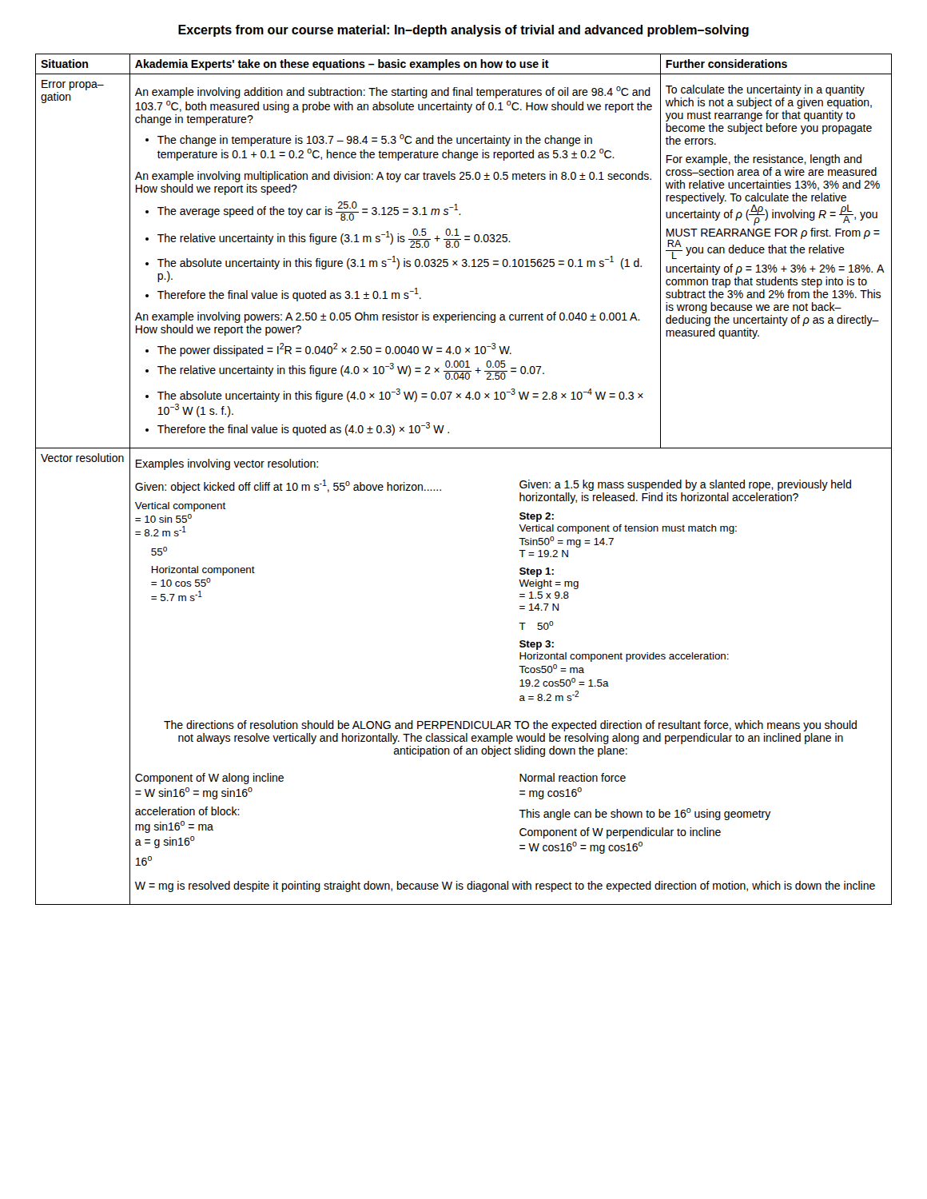Excerpts from our course material: In–depth analysis of trivial and advanced problem–solving
| Situation | Akademia Experts' take on these equations – basic examples on how to use it | Further considerations |
| --- | --- | --- |
| Error propa–gation | An example involving addition and subtraction: The starting and final temperatures of oil are 98.4 o C and 103.7 o C, both measured using a probe with an absolute uncertainty of 0.1 o C. How should we report the change in temperature? The change in temperature is 103.7 – 98.4 = 5.3 o C and the uncertainty in the change in temperature is 0.1 + 0.1 = 0.2 o C, hence the temperature change is reported as 5.3 ± 0.2 o C. An example involving multiplication and division: A toy car travels 25.0 ± 0.5 meters in 8.0 ± 0.1 seconds. How should we report its speed? The average speed of the toy car is 25.0 8.0 = 3.125 = 3.1 m s −1 . The relative uncertainty in this figure (3.1 m s −1 ) is 0.5 25.0 + 0.1 8.0 = 0.0325. The absolute uncertainty in this figure (3.1 m s −1 ) is 0.0325 × 3.125 = 0.1015625 = 0.1 m s −1 (1 d. p.). Therefore the final value is quoted as 3.1 ± 0.1 m s −1 . An example involving powers: A 2.50 ± 0.05 Ohm resistor is experiencing a current of 0.040 ± 0.001 A. How should we report the power? The power dissipated = I 2 R = 0.040 2 × 2.50 = 0.0040 W = 4.0 × 10 −3 W. The relative uncertainty in this figure (4.0 × 10 −3 W) = 2 × 0.001 0.040 + 0.05 2.50 = 0.07. The absolute uncertainty in this figure (4.0 × 10 −3 W) = 0.07 × 4.0 × 10 −3 W = 2.8 × 10 −4 W = 0.3 × 10 −3 W (1 s. f.). Therefore the final value is quoted as (4.0 ± 0.3) × 10 −3 W . | To calculate the uncertainty in a quantity which is not a subject of a given equation, you must rearrange for that quantity to become the subject before you propagate the errors. For example, the resistance, length and cross–section area of a wire are measured with relative uncertainties 13%, 3% and 2% respectively. To calculate the relative uncertainty of ρ ( Δ ρ ρ ) involving R = ρ L A , you MUST REARRANGE FOR ρ first. From ρ = RA L you can deduce that the relative uncertainty of ρ = 13% + 3% + 2% = 18%. A common trap that students step into is to subtract the 3% and 2% from the 13%. This is wrong because we are not back–deducing the uncertainty of ρ as a directly–measured quantity. |
| Vector resolution | Examples involving vector resolution: Given: object kicked off cliff at 10 m s -1 , 55 o above horizon...... Vertical component = 10 sin 55 o = 8.2 m s -1 55 o Horizontal component = 10 cos 55 o = 5.7 m s -1 Given: a 1.5 kg mass suspended by a slanted rope, previously held horizontally, is released. Find its horizontal acceleration? Step 2: Vertical component of tension must match mg: Tsin50 o = mg = 14.7 T = 19.2 N Step 1: Weight = mg = 1.5 x 9.8 = 14.7 N T 50 o Step 3: Horizontal component provides acceleration: Tcos50 o = ma 19.2 cos50 o = 1.5a a = 8.2 m s -2 The directions of resolution should be ALONG and PERPENDICULAR TO the expected direction of resultant force, which means you should not always resolve vertically and horizontally. The classical example would be resolving along and perpendicular to an inclined plane in anticipation of an object sliding down the plane: Component of W along incline = W sin16 o = mg sin16 o acceleration of block: mg sin16 o = ma a = g sin16 o 16 o Normal reaction force = mg cos16 o This angle can be shown to be 16 o using geometry Component of W perpendicular to incline = W cos16 o = mg cos16 o W = mg is resolved despite it pointing straight down, because W is diagonal with respect to the expected direction of motion, which is down the incline |